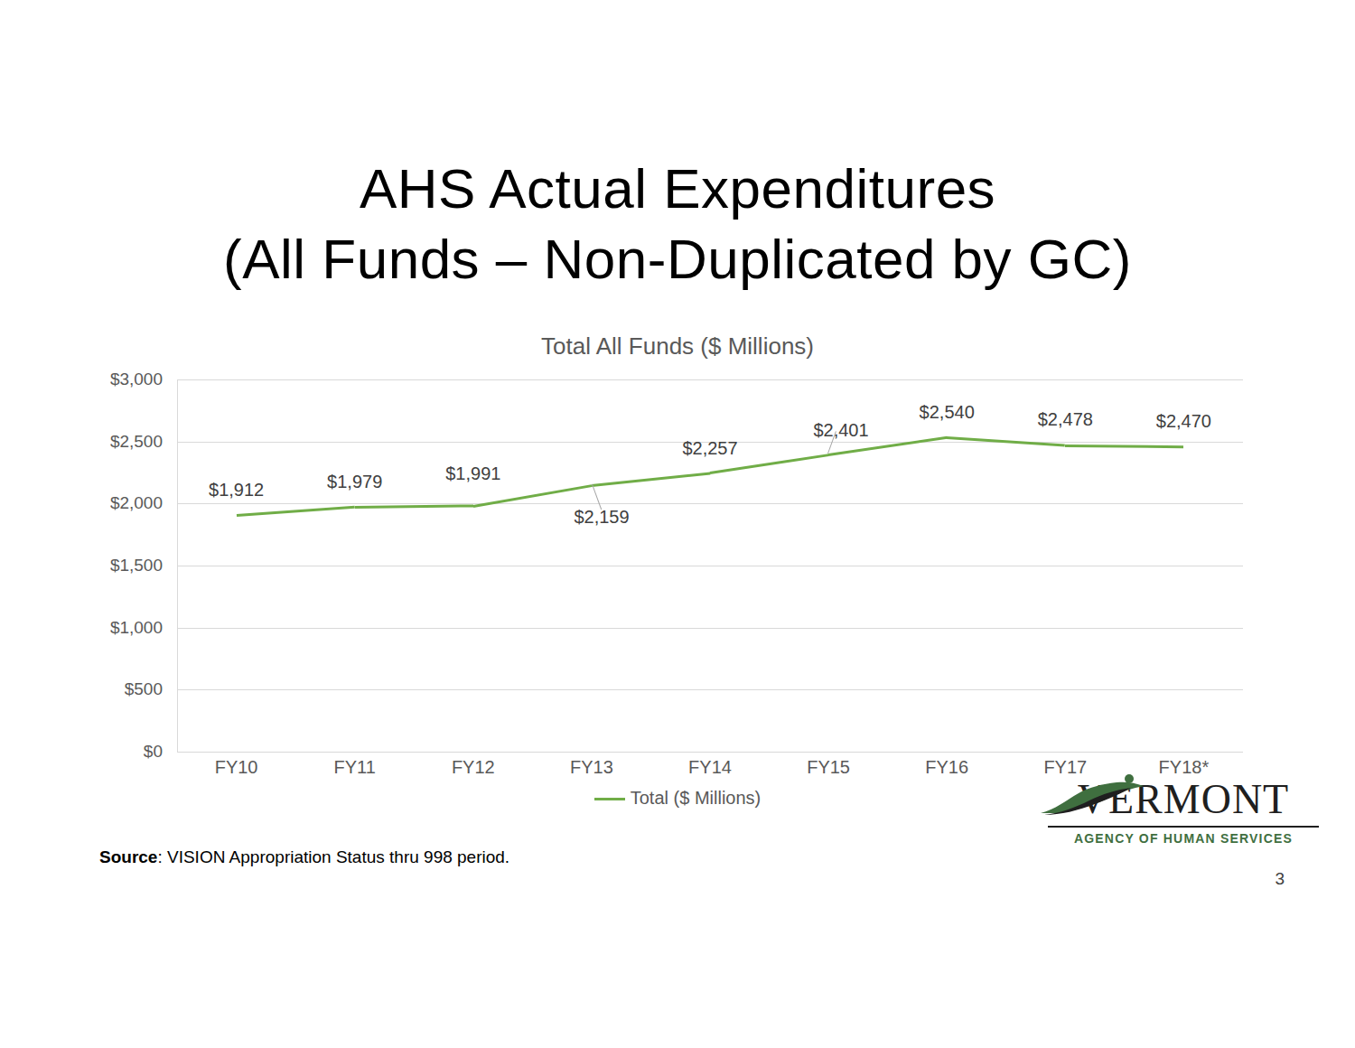AHS Actual Expenditures
(All Funds – Non-Duplicated by GC)
Total All Funds ($ Millions)
$3,000
$2,500
$2,000
$1,500
$1,000
$500
$0
FY10
FY11
FY12
FY13
FY14
FY15
FY16
FY17
FY18*
$1,912
$1,979
$1,991
$2,159
$2,257
$2,401
$2,540
$2,478
$2,470
Total ($ Millions)
Source: VISION Appropriation Status thru 998 period.
VERMONT
AGENCY OF HUMAN SERVICES
3